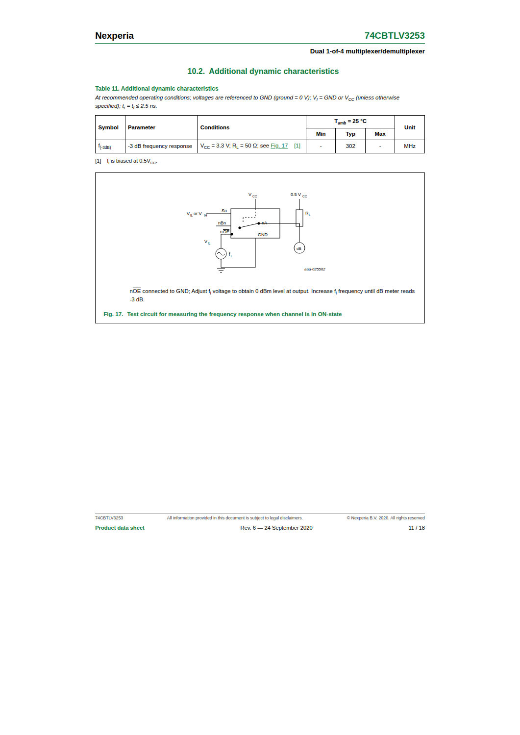Nexperia
74CBTLV3253
Dual 1-of-4 multiplexer/demultiplexer
10.2. Additional dynamic characteristics
Table 11. Additional dynamic characteristics
At recommended operating conditions; voltages are referenced to GND (ground = 0 V); VI = GND or VCC (unless otherwise specified); tr = tf ≤ 2.5 ns.
| Symbol | Parameter | Conditions | T amb = 25 °C | Unit |
| --- | --- | --- | --- | --- |
| Min | Typ | Max |
| f (-3dB) | -3 dB frequency response | V CC = 3.3 V; R L = 50 Ω; see Fig. 17 [1] | - | 302 | - | MHz |
[1] fi is biased at 0.5VCC.
V CC 0.5 V CC V IL or V IH Sn nBn nA n OE GND V IL f i R L dB aaa-025562
nOE connected to GND; Adjust fi voltage to obtain 0 dBm level at output. Increase fi frequency until dB meter reads -3 dB.
Fig. 17. Test circuit for measuring the frequency response when channel is in ON-state
74CBTLV3253 All information provided in this document is subject to legal disclaimers. © Nexperia B.V. 2020. All rights reserved
Product data sheet Rev. 6 — 24 September 2020 11 / 18